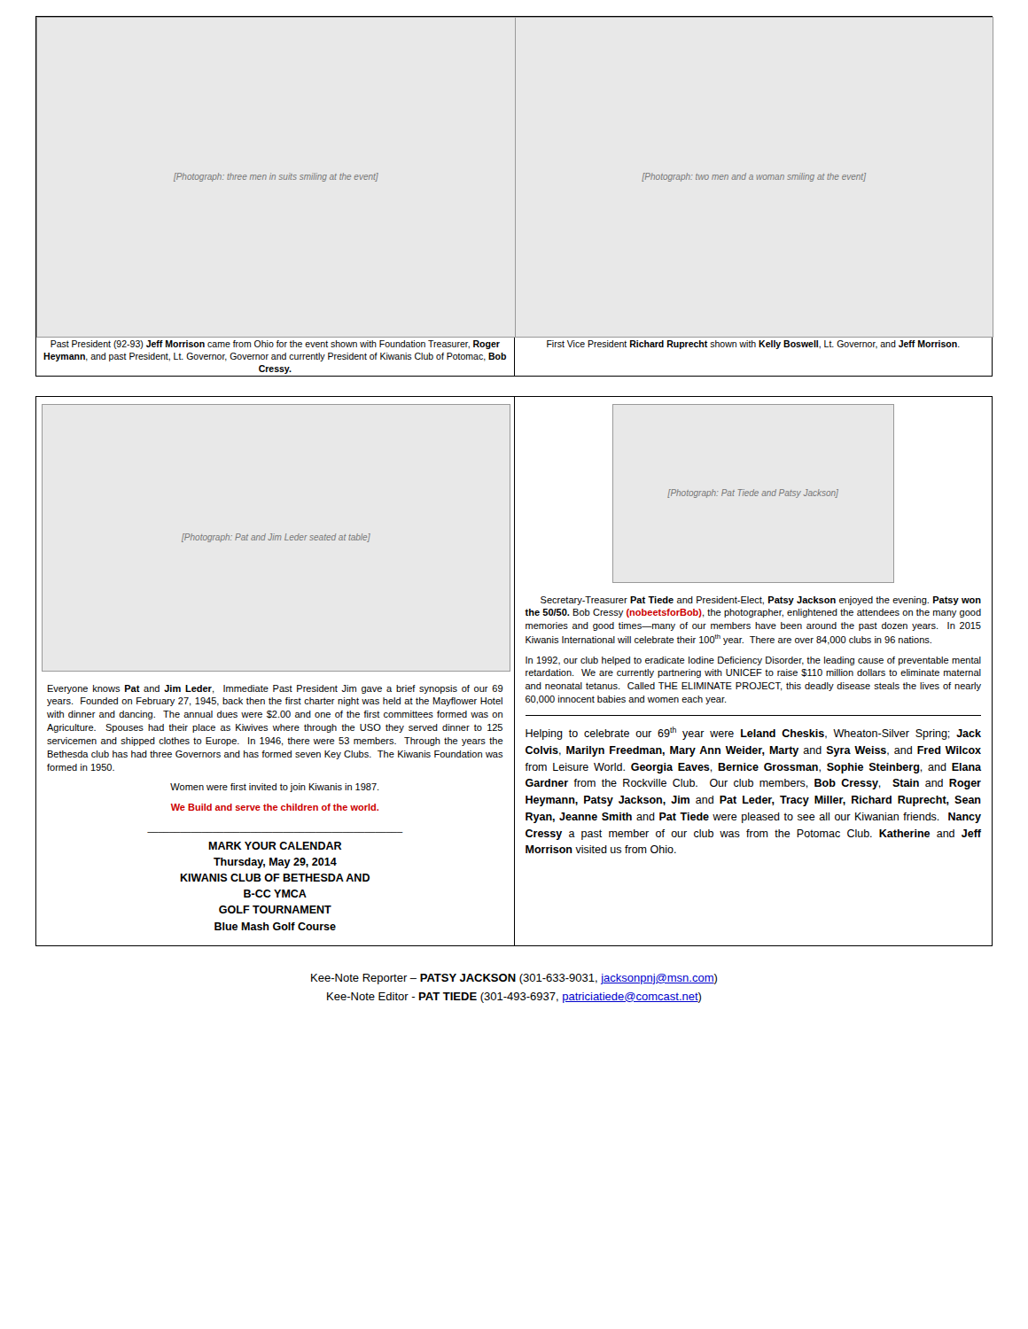| [Photograph: three men in suits smiling at the event] | [Photograph: two men and a woman smiling at the event] |
| Past President (92-93) Jeff Morrison came from Ohio for the event shown with Foundation Treasurer, Roger Heymann , and past President, Lt. Governor, Governor and currently President of Kiwanis Club of Potomac, Bob Cressy. | First Vice President Richard Ruprecht shown with Kelly Boswell , Lt. Governor, and Jeff Morrison . |
| [Photograph: Pat and Jim Leder seated at table] Everyone knows Pat and Jim Leder , Immediate Past President Jim gave a brief synopsis of our 69 years. Founded on February 27, 1945, back then the first charter night was held at the Mayflower Hotel with dinner and dancing. The annual dues were $2.00 and one of the first committees formed was on Agriculture. Spouses had their place as Kiwives where through the USO they served dinner to 125 servicemen and shipped clothes to Europe. In 1946, there were 53 members. Through the years the Bethesda club has had three Governors and has formed seven Key Clubs. The Kiwanis Foundation was formed in 1950. Women were first invited to join Kiwanis in 1987. We Build and serve the children of the world. _______________________________________________ MARK YOUR CALENDAR Thursday, May 29, 2014 KIWANIS CLUB OF BETHESDA AND B-CC YMCA GOLF TOURNAMENT Blue Mash Golf Course | [Photograph: Pat Tiede and Patsy Jackson] Secretary-Treasurer Pat Tiede and President-Elect, Patsy Jackson enjoyed the evening. Patsy won the 50/50. Bob Cressy (nobeetsforBob) , the photographer, enlightened the attendees on the many good memories and good times—many of our members have been around the past dozen years. In 2015 Kiwanis International will celebrate their 100 th year. There are over 84,000 clubs in 96 nations. In 1992, our club helped to eradicate Iodine Deficiency Disorder, the leading cause of preventable mental retardation. We are currently partnering with UNICEF to raise $110 million dollars to eliminate maternal and neonatal tetanus. Called THE ELIMINATE PROJECT, this deadly disease steals the lives of nearly 60,000 innocent babies and women each year. Helping to celebrate our 69 th year were Leland Cheskis , Wheaton-Silver Spring; Jack Colvis , Marilyn Freedman, Mary Ann Weider, Marty and Syra Weiss , and Fred Wilcox from Leisure World. Georgia Eaves , Bernice Grossman , Sophie Steinberg , and Elana Gardner from the Rockville Club. Our club members, Bob Cressy , Stain and Roger Heymann, Patsy Jackson, Jim and Pat Leder, Tracy Miller, Richard Ruprecht, Sean Ryan, Jeanne Smith and Pat Tiede were pleased to see all our Kiwanian friends. Nancy Cressy a past member of our club was from the Potomac Club. Katherine and Jeff Morrison visited us from Ohio. |
Kee-Note Reporter – PATSY JACKSON (301-633-9031, jacksonpnj@msn.com)
Kee-Note Editor - PAT TIEDE (301-493-6937, patriciatiede@comcast.net)